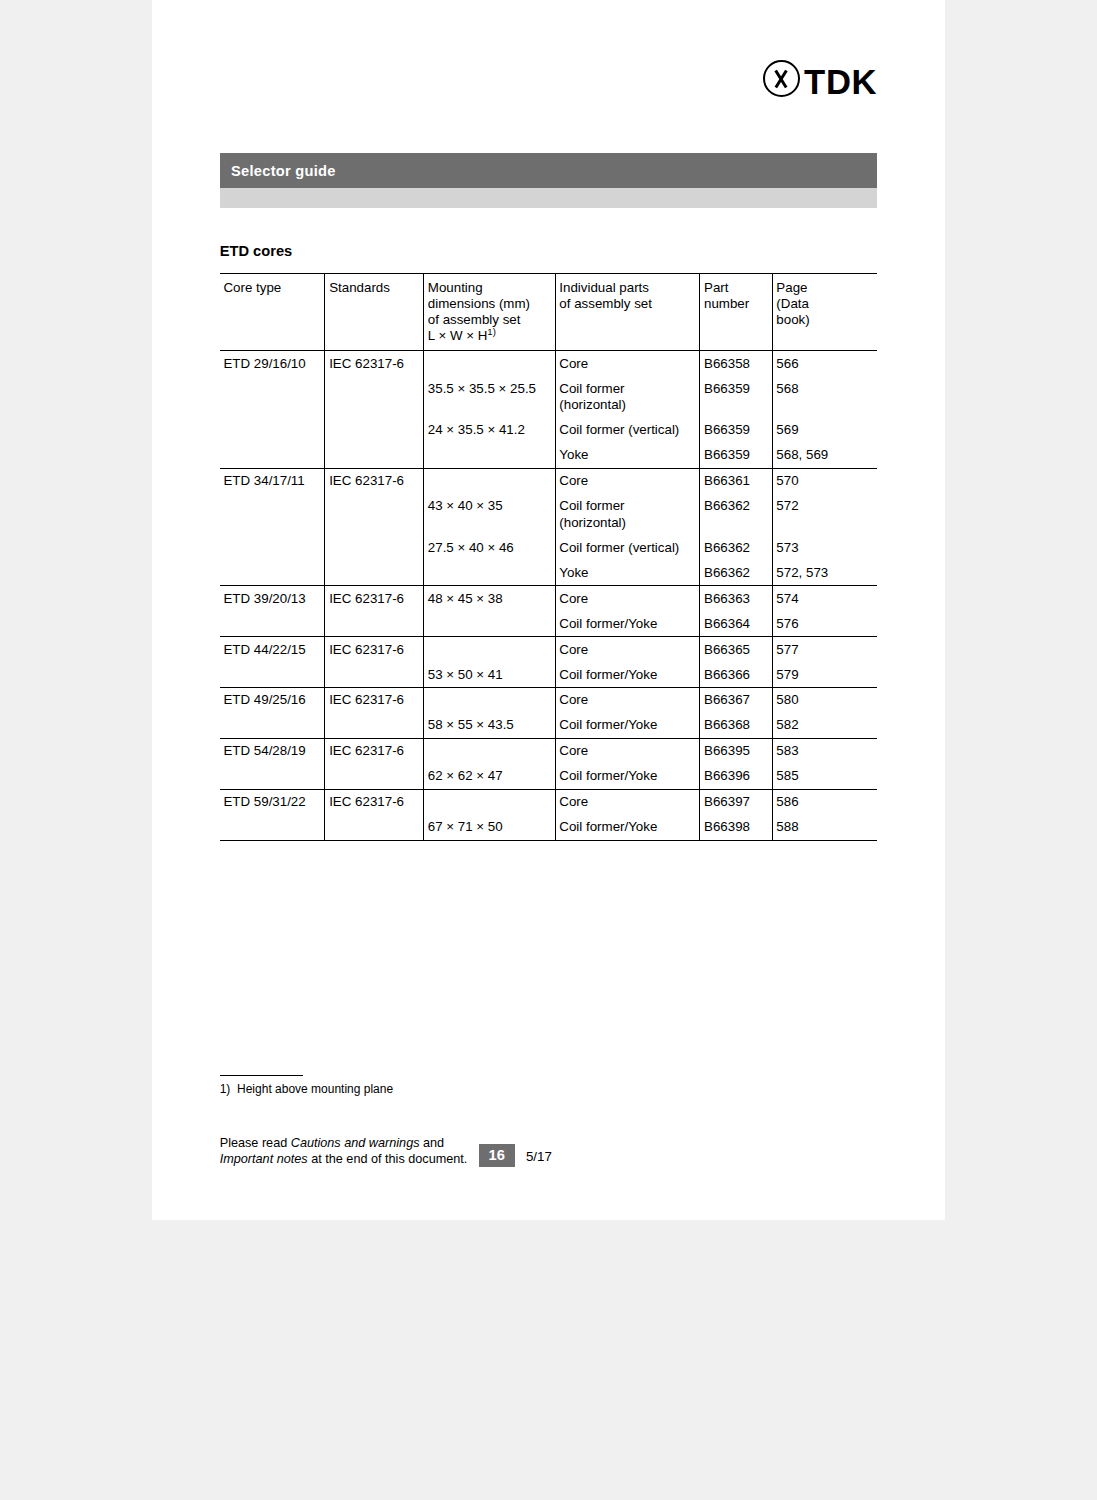TDK
Selector guide
ETD cores
| Core type | Standards | Mounting dimensions (mm) of assembly set L × W × H 1) | Individual parts of assembly set | Part number | Page (Data book) |
| --- | --- | --- | --- | --- | --- |
| ETD 29/16/10 | IEC 62317-6 | | Core | B66358 | 566 |
| | | 35.5 × 35.5 × 25.5 | Coil former (horizontal) | B66359 | 568 |
| | | 24 × 35.5 × 41.2 | Coil former (vertical) | B66359 | 569 |
| | | | Yoke | B66359 | 568, 569 |
| ETD 34/17/11 | IEC 62317-6 | | Core | B66361 | 570 |
| | | 43 × 40 × 35 | Coil former (horizontal) | B66362 | 572 |
| | | 27.5 × 40 × 46 | Coil former (vertical) | B66362 | 573 |
| | | | Yoke | B66362 | 572, 573 |
| ETD 39/20/13 | IEC 62317-6 | 48 × 45 × 38 | Core | B66363 | 574 |
| | | | Coil former/Yoke | B66364 | 576 |
| ETD 44/22/15 | IEC 62317-6 | | Core | B66365 | 577 |
| | | 53 × 50 × 41 | Coil former/Yoke | B66366 | 579 |
| ETD 49/25/16 | IEC 62317-6 | | Core | B66367 | 580 |
| | | 58 × 55 × 43.5 | Coil former/Yoke | B66368 | 582 |
| ETD 54/28/19 | IEC 62317-6 | | Core | B66395 | 583 |
| | | 62 × 62 × 47 | Coil former/Yoke | B66396 | 585 |
| ETD 59/31/22 | IEC 62317-6 | | Core | B66397 | 586 |
| | | 67 × 71 × 50 | Coil former/Yoke | B66398 | 588 |
1) Height above mounting plane
Please read Cautions and warnings and
Important notes at the end of this document.
16
5/17